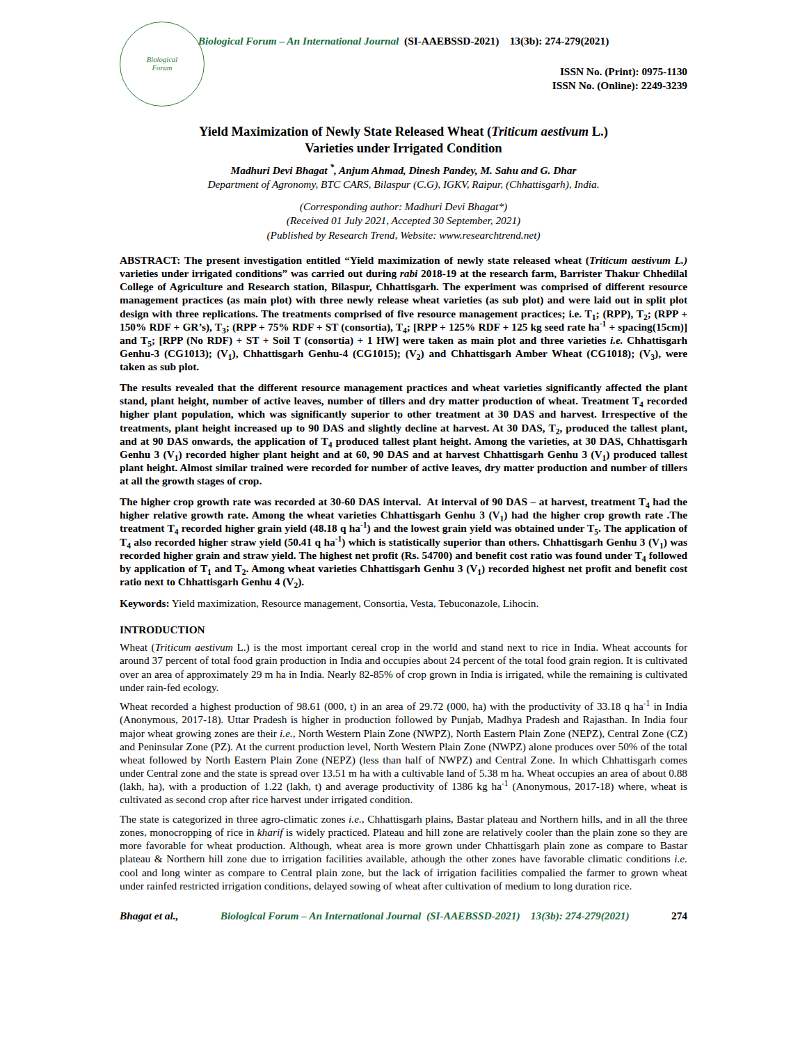Biological
Forum
Biological Forum – An International Journal (SI-AAEBSSD-2021) 13(3b): 274-279(2021)
ISSN No. (Print): 0975-1130
ISSN No. (Online): 2249-3239
Yield Maximization of Newly State Released Wheat (Triticum aestivum L.)
Varieties under Irrigated Condition
Madhuri Devi Bhagat *, Anjum Ahmad, Dinesh Pandey, M. Sahu and G. Dhar
Department of Agronomy, BTC CARS, Bilaspur (C.G), IGKV, Raipur, (Chhattisgarh), India.
(Corresponding author: Madhuri Devi Bhagat*)
(Received 01 July 2021, Accepted 30 September, 2021)
(Published by Research Trend, Website: www.researchtrend.net)
ABSTRACT: The present investigation entitled “Yield maximization of newly state released wheat (Triticum aestivum L.) varieties under irrigated conditions” was carried out during rabi 2018-19 at the research farm, Barrister Thakur Chhedilal College of Agriculture and Research station, Bilaspur, Chhattisgarh. The experiment was comprised of different resource management practices (as main plot) with three newly release wheat varieties (as sub plot) and were laid out in split plot design with three replications. The treatments comprised of five resource management practices; i.e. T1; (RPP), T2; (RPP + 150% RDF + GR’s), T3; (RPP + 75% RDF + ST (consortia), T4; [RPP + 125% RDF + 125 kg seed rate ha-1 + spacing(15cm)] and T5; [RPP (No RDF) + ST + Soil T (consortia) + 1 HW] were taken as main plot and three varieties i.e. Chhattisgarh Genhu-3 (CG1013); (V1), Chhattisgarh Genhu-4 (CG1015); (V2) and Chhattisgarh Amber Wheat (CG1018); (V3), were taken as sub plot.
The results revealed that the different resource management practices and wheat varieties significantly affected the plant stand, plant height, number of active leaves, number of tillers and dry matter production of wheat. Treatment T4 recorded higher plant population, which was significantly superior to other treatment at 30 DAS and harvest. Irrespective of the treatments, plant height increased up to 90 DAS and slightly decline at harvest. At 30 DAS, T2, produced the tallest plant, and at 90 DAS onwards, the application of T4 produced tallest plant height. Among the varieties, at 30 DAS, Chhattisgarh Genhu 3 (V1) recorded higher plant height and at 60, 90 DAS and at harvest Chhattisgarh Genhu 3 (V1) produced tallest plant height. Almost similar trained were recorded for number of active leaves, dry matter production and number of tillers at all the growth stages of crop.
The higher crop growth rate was recorded at 30-60 DAS interval. At interval of 90 DAS – at harvest, treatment T4 had the higher relative growth rate. Among the wheat varieties Chhattisgarh Genhu 3 (V1) had the higher crop growth rate .The treatment T4 recorded higher grain yield (48.18 q ha-1) and the lowest grain yield was obtained under T5. The application of T4 also recorded higher straw yield (50.41 q ha-1) which is statistically superior than others. Chhattisgarh Genhu 3 (V1) was recorded higher grain and straw yield. The highest net profit (Rs. 54700) and benefit cost ratio was found under T4 followed by application of T1 and T2. Among wheat varieties Chhattisgarh Genhu 3 (V1) recorded highest net profit and benefit cost ratio next to Chhattisgarh Genhu 4 (V2).
Keywords: Yield maximization, Resource management, Consortia, Vesta, Tebuconazole, Lihocin.
Introduction
Wheat (Triticum aestivum L.) is the most important cereal crop in the world and stand next to rice in India. Wheat accounts for around 37 percent of total food grain production in India and occupies about 24 percent of the total food grain region. It is cultivated over an area of approximately 29 m ha in India. Nearly 82-85% of crop grown in India is irrigated, while the remaining is cultivated under rain-fed ecology.
Wheat recorded a highest production of 98.61 (000, t) in an area of 29.72 (000, ha) with the productivity of 33.18 q ha-1 in India (Anonymous, 2017-18). Uttar Pradesh is higher in production followed by Punjab, Madhya Pradesh and Rajasthan. In India four major wheat growing zones are their i.e., North Western Plain Zone (NWPZ), North Eastern Plain Zone (NEPZ), Central Zone (CZ) and Peninsular Zone (PZ). At the current production level, North Western Plain Zone (NWPZ) alone produces over 50% of the total wheat followed by North Eastern Plain Zone (NEPZ) (less than half of NWPZ) and Central Zone. In which Chhattisgarh comes under Central zone and the state is spread over 13.51 m ha with a cultivable land of 5.38 m ha. Wheat occupies an area of about 0.88 (lakh, ha), with a production of 1.22 (lakh, t) and average productivity of 1386 kg ha-1 (Anonymous, 2017-18) where, wheat is cultivated as second crop after rice harvest under irrigated condition.
The state is categorized in three agro-climatic zones i.e., Chhattisgarh plains, Bastar plateau and Northern hills, and in all the three zones, monocropping of rice in kharif is widely practiced. Plateau and hill zone are relatively cooler than the plain zone so they are more favorable for wheat production. Although, wheat area is more grown under Chhattisgarh plain zone as compare to Bastar plateau & Northern hill zone due to irrigation facilities available, athough the other zones have favorable climatic conditions i.e. cool and long winter as compare to Central plain zone, but the lack of irrigation facilities compalied the farmer to grown wheat under rainfed restricted irrigation conditions, delayed sowing of wheat after cultivation of medium to long duration rice.
Bhagat et al., Biological Forum – An International Journal (SI-AAEBSSD-2021) 13(3b): 274-279(2021) 274